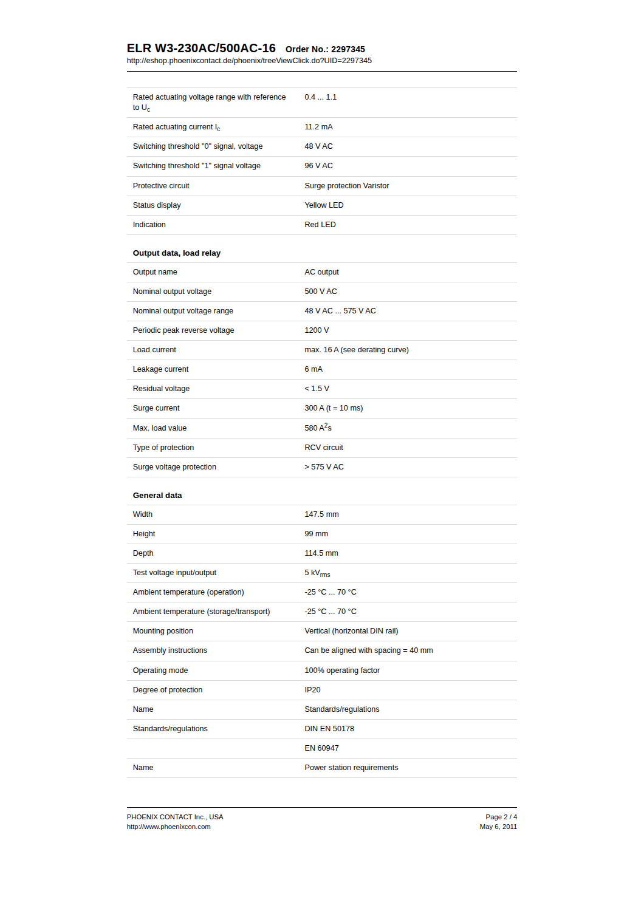ELR W3-230AC/500AC-16 Order No.: 2297345
http://eshop.phoenixcontact.de/phoenix/treeViewClick.do?UID=2297345
| Rated actuating voltage range with reference to U c | 0.4 ... 1.1 |
| Rated actuating current I c | 11.2 mA |
| Switching threshold "0" signal, voltage | 48 V AC |
| Switching threshold "1" signal voltage | 96 V AC |
| Protective circuit | Surge protection Varistor |
| Status display | Yellow LED |
| Indication | Red LED |
Output data, load relay
| Output name | AC output |
| Nominal output voltage | 500 V AC |
| Nominal output voltage range | 48 V AC ... 575 V AC |
| Periodic peak reverse voltage | 1200 V |
| Load current | max. 16 A (see derating curve) |
| Leakage current | 6 mA |
| Residual voltage | < 1.5 V |
| Surge current | 300 A (t = 10 ms) |
| Max. load value | 580 A 2 s |
| Type of protection | RCV circuit |
| Surge voltage protection | > 575 V AC |
General data
| Width | 147.5 mm |
| Height | 99 mm |
| Depth | 114.5 mm |
| Test voltage input/output | 5 kV rms |
| Ambient temperature (operation) | -25 °C ... 70 °C |
| Ambient temperature (storage/transport) | -25 °C ... 70 °C |
| Mounting position | Vertical (horizontal DIN rail) |
| Assembly instructions | Can be aligned with spacing = 40 mm |
| Operating mode | 100% operating factor |
| Degree of protection | IP20 |
| Name | Standards/regulations |
| Standards/regulations | DIN EN 50178 |
| | EN 60947 |
| Name | Power station requirements |
PHOENIX CONTACT Inc., USA
http://www.phoenixcon.com
Page 2 / 4
May 6, 2011